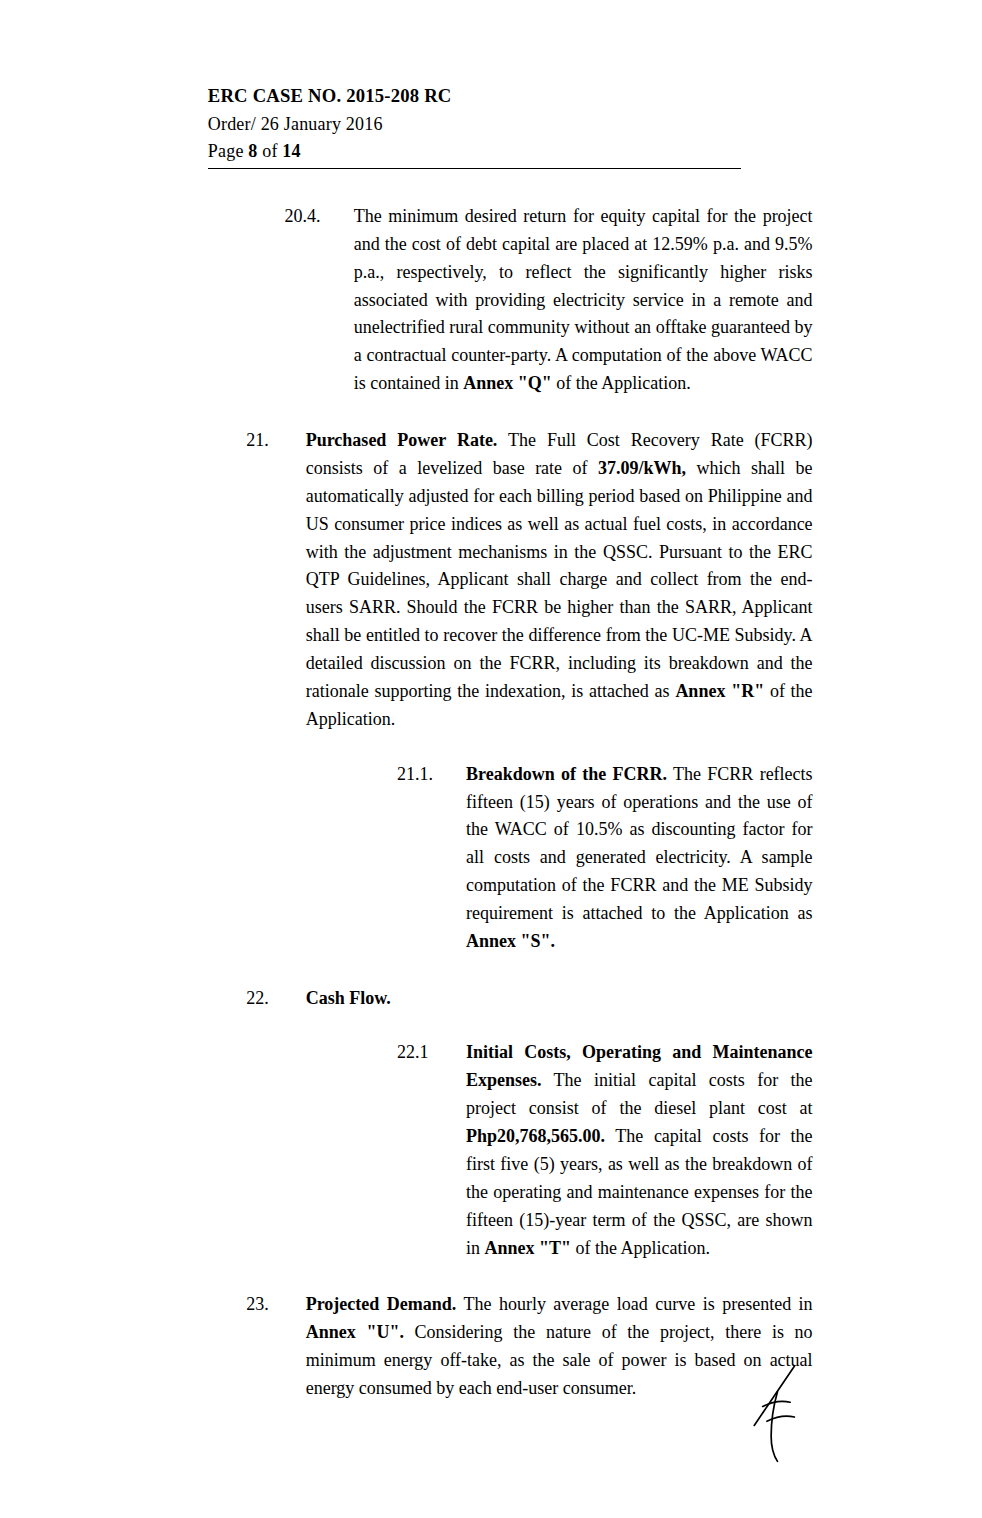ERC CASE NO. 2015-208 RC
Order/ 26 January 2016
Page 8 of 14
20.4. The minimum desired return for equity capital for the project and the cost of debt capital are placed at 12.59% p.a. and 9.5% p.a., respectively, to reflect the significantly higher risks associated with providing electricity service in a remote and unelectrified rural community without an offtake guaranteed by a contractual counter-party. A computation of the above WACC is contained in Annex "Q" of the Application.
21. Purchased Power Rate. The Full Cost Recovery Rate (FCRR) consists of a levelized base rate of 37.09/kWh, which shall be automatically adjusted for each billing period based on Philippine and US consumer price indices as well as actual fuel costs, in accordance with the adjustment mechanisms in the QSSC. Pursuant to the ERC QTP Guidelines, Applicant shall charge and collect from the end-users SARR. Should the FCRR be higher than the SARR, Applicant shall be entitled to recover the difference from the UC-ME Subsidy. A detailed discussion on the FCRR, including its breakdown and the rationale supporting the indexation, is attached as Annex "R" of the Application.
21.1. Breakdown of the FCRR. The FCRR reflects fifteen (15) years of operations and the use of the WACC of 10.5% as discounting factor for all costs and generated electricity. A sample computation of the FCRR and the ME Subsidy requirement is attached to the Application as Annex "S".
22. Cash Flow.
22.1 Initial Costs, Operating and Maintenance Expenses. The initial capital costs for the project consist of the diesel plant cost at Php20,768,565.00. The capital costs for the first five (5) years, as well as the breakdown of the operating and maintenance expenses for the fifteen (15)-year term of the QSSC, are shown in Annex "T" of the Application.
23. Projected Demand. The hourly average load curve is presented in Annex "U". Considering the nature of the project, there is no minimum energy off-take, as the sale of power is based on actual energy consumed by each end-user consumer.